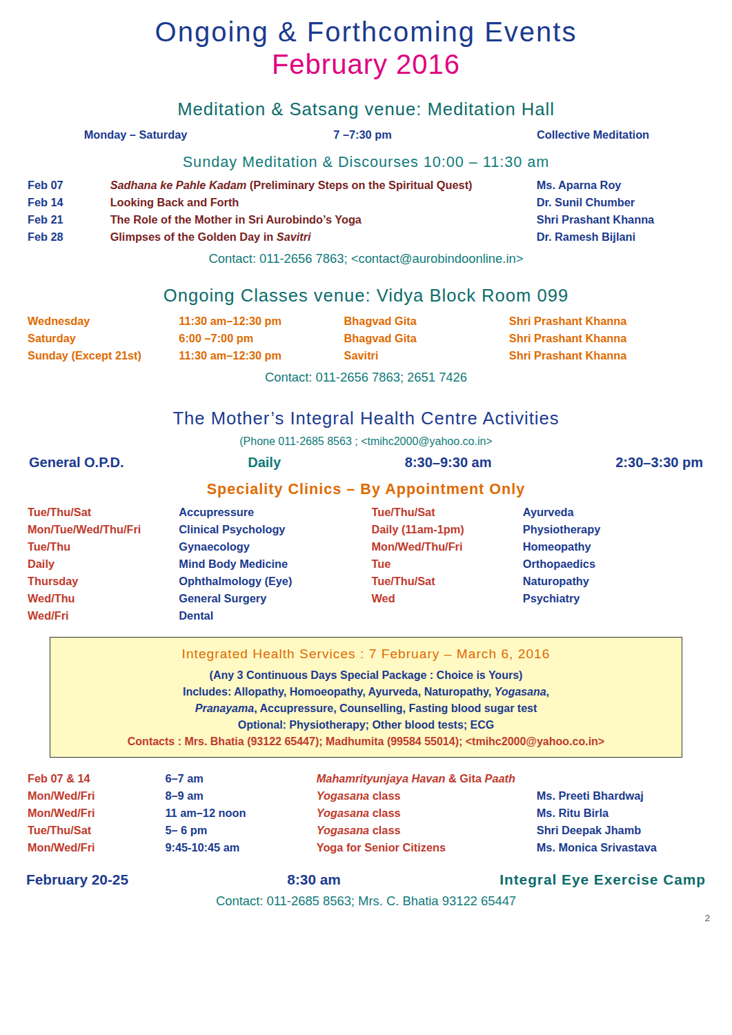Ongoing & Forthcoming EventsFebruary 2016
Meditation & Satsang venue: Meditation Hall
| Monday – Saturday | 7 –7:30 pm | Collective Meditation |
Sunday Meditation & Discourses 10:00 – 11:30 am
| Feb 07 | Sadhana ke Pahle Kadam (Preliminary Steps on the Spiritual Quest) | Ms. Aparna Roy |
| Feb 14 | Looking Back and Forth | Dr. Sunil Chumber |
| Feb 21 | The Role of the Mother in Sri Aurobindo’s Yoga | Shri Prashant Khanna |
| Feb 28 | Glimpses of the Golden Day in Savitri | Dr. Ramesh Bijlani |
Contact: 011-2656 7863; <contact@aurobindoonline.in>
Ongoing Classes venue: Vidya Block Room 099
| Wednesday | 11:30 am–12:30 pm | Bhagvad Gita | Shri Prashant Khanna |
| Saturday | 6:00 –7:00 pm | Bhagvad Gita | Shri Prashant Khanna |
| Sunday (Except 21st) | 11:30 am–12:30 pm | Savitri | Shri Prashant Khanna |
Contact: 011-2656 7863; 2651 7426
The Mother’s Integral Health Centre Activities
(Phone 011-2685 8563 ; <tmihc2000@yahoo.co.in>
General O.P.D. Daily 8:30–9:30 am 2:30–3:30 pm
Speciality Clinics – By Appointment Only
| Tue/Thu/Sat | Accupressure | Tue/Thu/Sat | Ayurveda |
| Mon/Tue/Wed/Thu/Fri | Clinical Psychology | Daily (11am-1pm) | Physiotherapy |
| Tue/Thu | Gynaecology | Mon/Wed/Thu/Fri | Homeopathy |
| Daily | Mind Body Medicine | Tue | Orthopaedics |
| Thursday | Ophthalmology (Eye) | Tue/Thu/Sat | Naturopathy |
| Wed/Thu | General Surgery | Wed | Psychiatry |
| Wed/Fri | Dental | | |
Integrated Health Services : 7 February – March 6, 2016
(Any 3 Continuous Days Special Package : Choice is Yours)
Includes: Allopathy, Homoeopathy, Ayurveda, Naturopathy, Yogasana,
Pranayama, Accupressure, Counselling, Fasting blood sugar test
Optional: Physiotherapy; Other blood tests; ECG
Contacts : Mrs. Bhatia (93122 65447); Madhumita (99584 55014); <tmihc2000@yahoo.co.in>
| Feb 07 & 14 | 6–7 am | Mahamrityunjaya Havan & Gita Paath | |
| Mon/Wed/Fri | 8–9 am | Yogasana class | Ms. Preeti Bhardwaj |
| Mon/Wed/Fri | 11 am–12 noon | Yogasana class | Ms. Ritu Birla |
| Tue/Thu/Sat | 5– 6 pm | Yogasana class | Shri Deepak Jhamb |
| Mon/Wed/Fri | 9:45-10:45 am | Yoga for Senior Citizens | Ms. Monica Srivastava |
February 20-25 8:30 am Integral Eye Exercise Camp
Contact: 011-2685 8563; Mrs. C. Bhatia 93122 65447
2